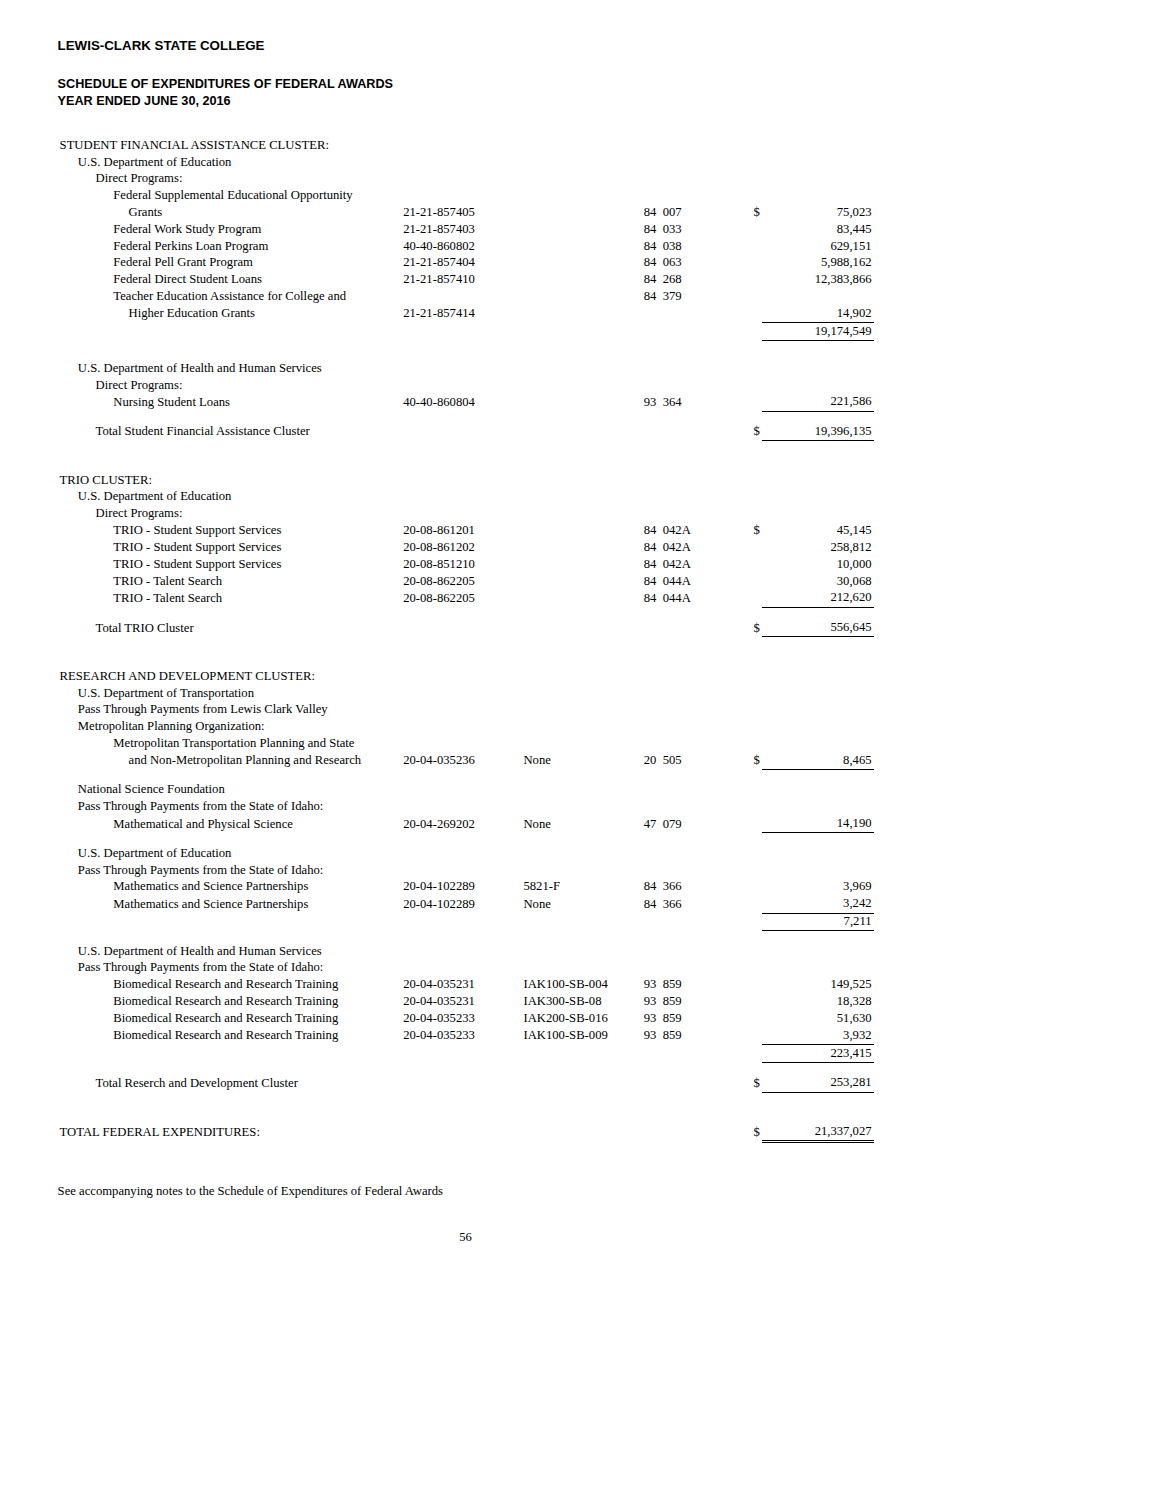LEWIS-CLARK STATE COLLEGE
SCHEDULE OF EXPENDITURES OF FEDERAL AWARDS
YEAR ENDED JUNE 30, 2016
| STUDENT FINANCIAL ASSISTANCE CLUSTER: | | | | | |
| U.S. Department of Education | | | | | |
| Direct Programs: | | | | | |
| Federal Supplemental Educational Opportunity | | | | | |
| Grants | 21-21-857405 | | 84 007 | $ | 75,023 |
| Federal Work Study Program | 21-21-857403 | | 84 033 | | 83,445 |
| Federal Perkins Loan Program | 40-40-860802 | | 84 038 | | 629,151 |
| Federal Pell Grant Program | 21-21-857404 | | 84 063 | | 5,988,162 |
| Federal Direct Student Loans | 21-21-857410 | | 84 268 | | 12,383,866 |
| Teacher Education Assistance for College and | | | 84 379 | | |
| Higher Education Grants | 21-21-857414 | | | | 14,902 |
| | | | | | 19,174,549 |
| U.S. Department of Health and Human Services | | | | | |
| Direct Programs: | | | | | |
| Nursing Student Loans | 40-40-860804 | | 93 364 | | 221,586 |
| Total Student Financial Assistance Cluster | | | | $ | 19,396,135 |
| TRIO CLUSTER: | | | | | |
| U.S. Department of Education | | | | | |
| Direct Programs: | | | | | |
| TRIO - Student Support Services | 20-08-861201 | | 84 042A | $ | 45,145 |
| TRIO - Student Support Services | 20-08-861202 | | 84 042A | | 258,812 |
| TRIO - Student Support Services | 20-08-851210 | | 84 042A | | 10,000 |
| TRIO - Talent Search | 20-08-862205 | | 84 044A | | 30,068 |
| TRIO - Talent Search | 20-08-862205 | | 84 044A | | 212,620 |
| Total TRIO Cluster | | | | $ | 556,645 |
| RESEARCH AND DEVELOPMENT CLUSTER: | | | | | |
| U.S. Department of Transportation | | | | | |
| Pass Through Payments from Lewis Clark Valley | | | | | |
| Metropolitan Planning Organization: | | | | | |
| Metropolitan Transportation Planning and State | | | | | |
| and Non-Metropolitan Planning and Research | 20-04-035236 | None | 20 505 | $ | 8,465 |
| National Science Foundation | | | | | |
| Pass Through Payments from the State of Idaho: | | | | | |
| Mathematical and Physical Science | 20-04-269202 | None | 47 079 | | 14,190 |
| U.S. Department of Education | | | | | |
| Pass Through Payments from the State of Idaho: | | | | | |
| Mathematics and Science Partnerships | 20-04-102289 | 5821-F | 84 366 | | 3,969 |
| Mathematics and Science Partnerships | 20-04-102289 | None | 84 366 | | 3,242 |
| | | | | | 7,211 |
| U.S. Department of Health and Human Services | | | | | |
| Pass Through Payments from the State of Idaho: | | | | | |
| Biomedical Research and Research Training | 20-04-035231 | IAK100-SB-004 | 93 859 | | 149,525 |
| Biomedical Research and Research Training | 20-04-035231 | IAK300-SB-08 | 93 859 | | 18,328 |
| Biomedical Research and Research Training | 20-04-035233 | IAK200-SB-016 | 93 859 | | 51,630 |
| Biomedical Research and Research Training | 20-04-035233 | IAK100-SB-009 | 93 859 | | 3,932 |
| | | | | | 223,415 |
| Total Reserch and Development Cluster | | | | $ | 253,281 |
| TOTAL FEDERAL EXPENDITURES: | | | | $ | 21,337,027 |
See accompanying notes to the Schedule of Expenditures of Federal Awards
56